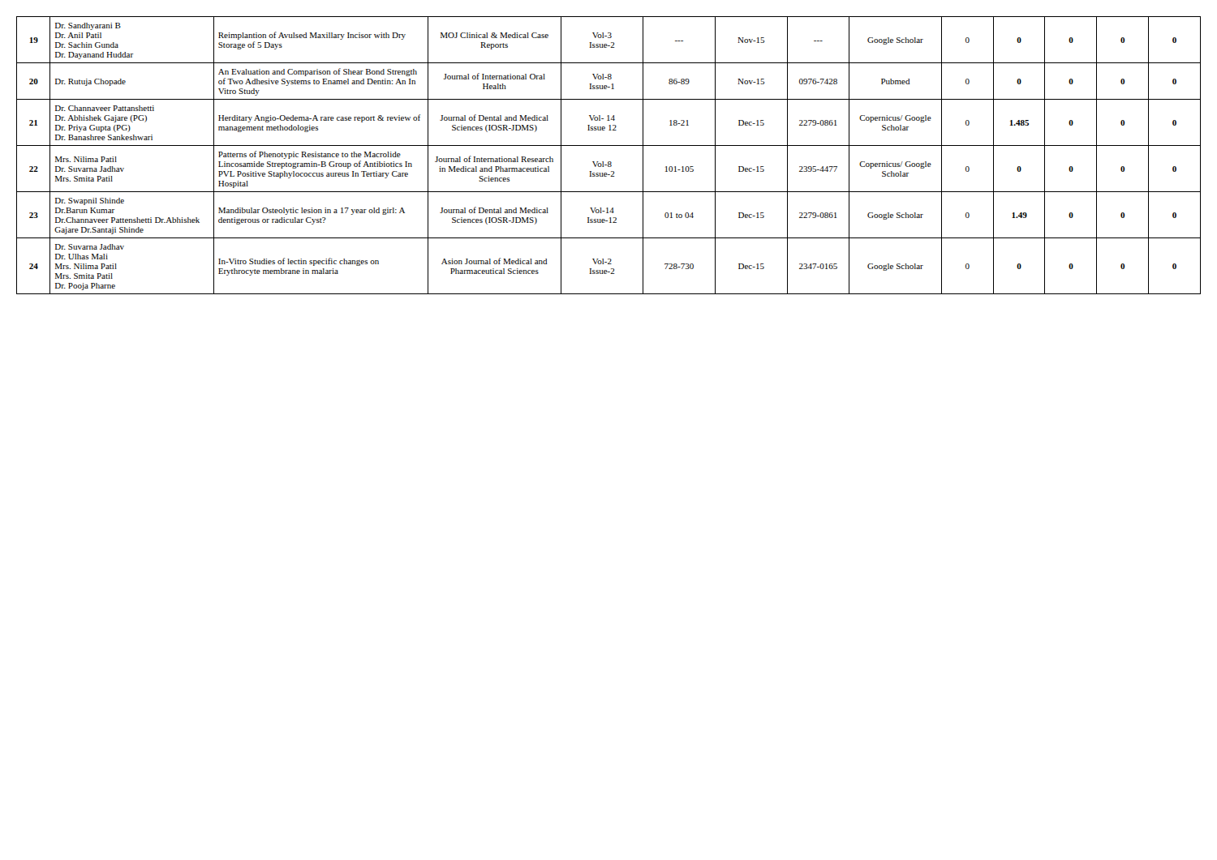| 19 | Dr. Sandhyarani B Dr. Anil Patil Dr. Sachin Gunda Dr. Dayanand Huddar | Reimplantion of Avulsed Maxillary Incisor with Dry Storage of 5 Days | MOJ Clinical & Medical Case Reports | Vol-3 Issue-2 | --- | Nov-15 | --- | Google Scholar | 0 | 0 | 0 | 0 | 0 |
| 20 | Dr. Rutuja Chopade | An Evaluation and Comparison of Shear Bond Strength of Two Adhesive Systems to Enamel and Dentin: An In Vitro Study | Journal of International Oral Health | Vol-8 Issue-1 | 86-89 | Nov-15 | 0976-7428 | Pubmed | 0 | 0 | 0 | 0 | 0 |
| 21 | Dr. Channaveer Pattanshetti Dr. Abhishek Gajare (PG) Dr. Priya Gupta (PG) Dr. Banashree Sankeshwari | Herditary Angio-Oedema-A rare case report & review of management methodologies | Journal of Dental and Medical Sciences (IOSR-JDMS) | Vol- 14 Issue 12 | 18-21 | Dec-15 | 2279-0861 | Copernicus/ Google Scholar | 0 | 1.485 | 0 | 0 | 0 |
| 22 | Mrs. Nilima Patil Dr. Suvarna Jadhav Mrs. Smita Patil | Patterns of Phenotypic Resistance to the Macrolide Lincosamide Streptogramin-B Group of Antibiotics In PVL Positive Staphylococcus aureus In Tertiary Care Hospital | Journal of International Research in Medical and Pharmaceutical Sciences | Vol-8 Issue-2 | 101-105 | Dec-15 | 2395-4477 | Copernicus/ Google Scholar | 0 | 0 | 0 | 0 | 0 |
| 23 | Dr. Swapnil Shinde Dr.Barun Kumar Dr.Channaveer Pattenshetti Dr.Abhishek Gajare Dr.Santaji Shinde | Mandibular Osteolytic lesion in a 17 year old girl: A dentigerous or radicular Cyst? | Journal of Dental and Medical Sciences (IOSR-JDMS) | Vol-14 Issue-12 | 01 to 04 | Dec-15 | 2279-0861 | Google Scholar | 0 | 1.49 | 0 | 0 | 0 |
| 24 | Dr. Suvarna Jadhav Dr. Ulhas Mali Mrs. Nilima Patil Mrs. Smita Patil Dr. Pooja Pharne | In-Vitro Studies of lectin specific changes on Erythrocyte membrane in malaria | Asion Journal of Medical and Pharmaceutical Sciences | Vol-2 Issue-2 | 728-730 | Dec-15 | 2347-0165 | Google Scholar | 0 | 0 | 0 | 0 | 0 |